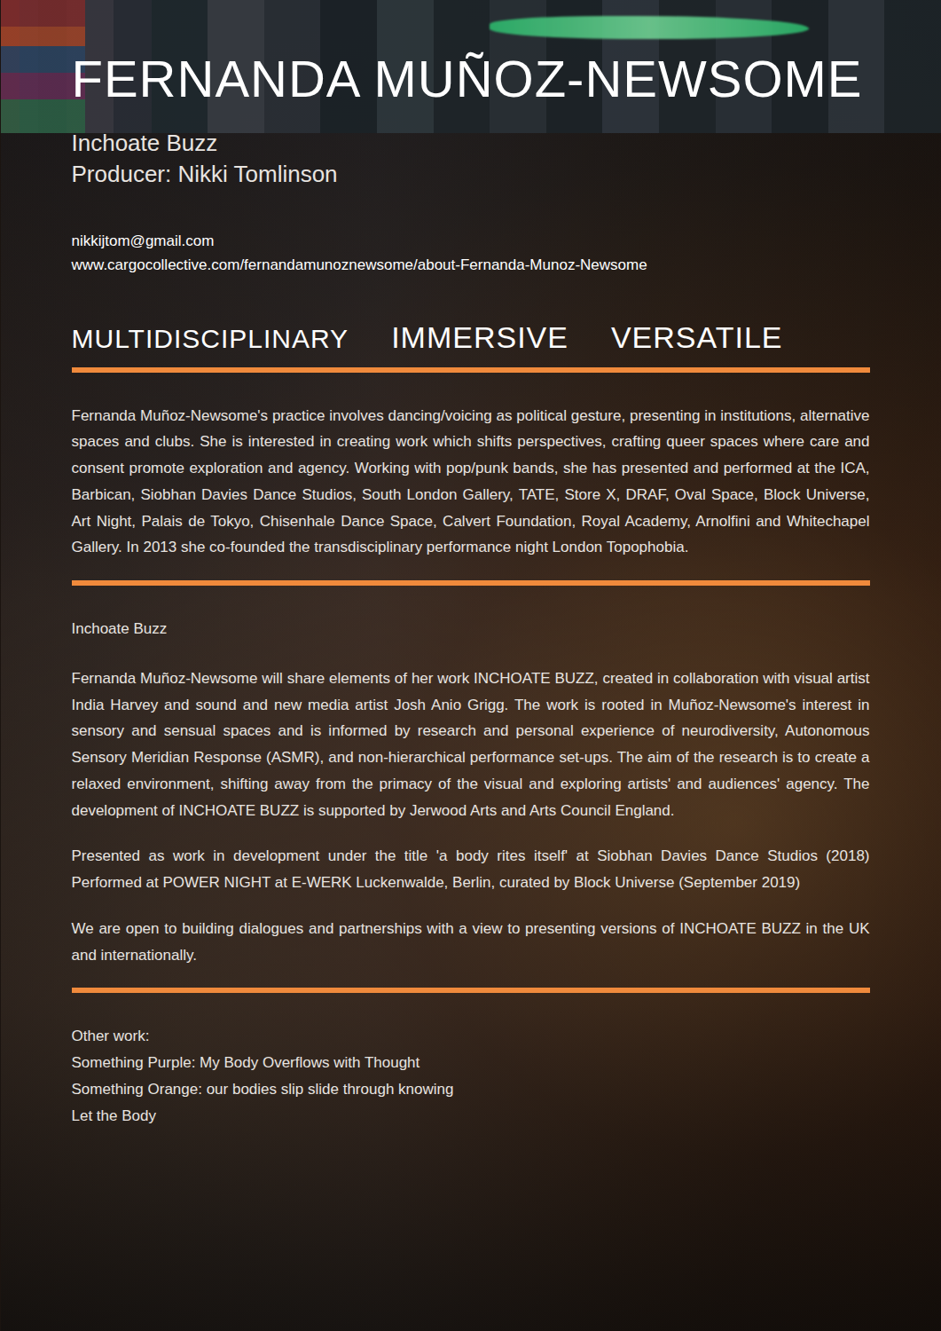Fernanda Muñoz-Newsome
Inchoate Buzz Producer: Nikki Tomlinson
nikkijtom@gmail.com
www.cargocollective.com/fernandamunoznewsome/about-Fernanda-Munoz-Newsome
Multidisciplinary Immersive Versatile
Fernanda Muñoz-Newsome's practice involves dancing/voicing as political gesture, presenting in institutions, alternative spaces and clubs. She is interested in creating work which shifts perspectives, crafting queer spaces where care and consent promote exploration and agency. Working with pop/punk bands, she has presented and performed at the ICA, Barbican, Siobhan Davies Dance Studios, South London Gallery, TATE, Store X, DRAF, Oval Space, Block Universe, Art Night, Palais de Tokyo, Chisenhale Dance Space, Calvert Foundation, Royal Academy, Arnolfini and Whitechapel Gallery. In 2013 she co-founded the transdisciplinary performance night London Topophobia.
Inchoate Buzz
Fernanda Muñoz-Newsome will share elements of her work INCHOATE BUZZ, created in collaboration with visual artist India Harvey and sound and new media artist Josh Anio Grigg. The work is rooted in Muñoz-Newsome's interest in sensory and sensual spaces and is informed by research and personal experience of neurodiversity, Autonomous Sensory Meridian Response (ASMR), and non-hierarchical performance set-ups. The aim of the research is to create a relaxed environment, shifting away from the primacy of the visual and exploring artists' and audiences' agency. The development of INCHOATE BUZZ is supported by Jerwood Arts and Arts Council England.
Presented as work in development under the title 'a body rites itself' at Siobhan Davies Dance Studios (2018) Performed at POWER NIGHT at E-WERK Luckenwalde, Berlin, curated by Block Universe (September 2019)
We are open to building dialogues and partnerships with a view to presenting versions of INCHOATE BUZZ in the UK and internationally.
Other work:
Something Purple: My Body Overflows with Thought
Something Orange: our bodies slip slide through knowing
Let the Body